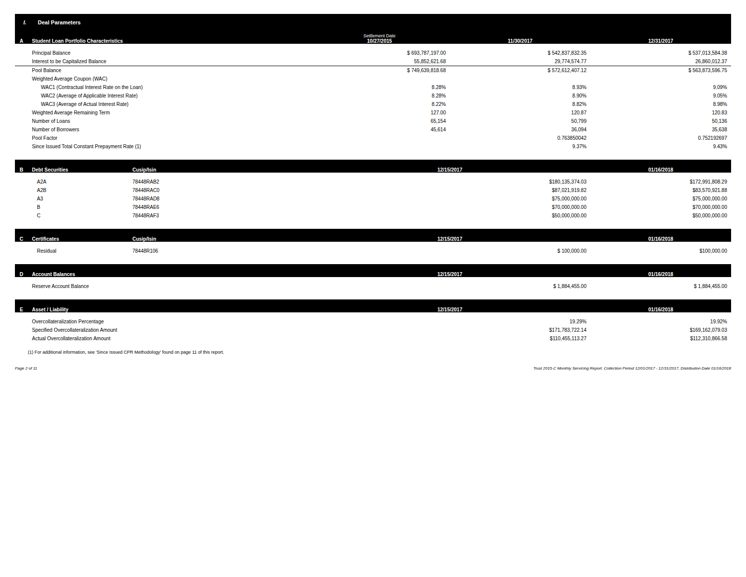I.
Deal Parameters
| A | Student Loan Portfolio Characteristics | Settlement Date 10/27/2015 | 11/30/2017 | 12/31/2017 |
| | Principal Balance | $ 693,787,197.00 | $ 542,837,832.35 | $ 537,013,584.38 |
| | Interest to be Capitalized Balance | 55,852,621.68 | 29,774,574.77 | 26,860,012.37 |
| | Pool Balance | $ 749,639,818.68 | $ 572,612,407.12 | $ 563,873,596.75 |
| | Weighted Average Coupon (WAC) | | | |
| | WAC1 (Contractual Interest Rate on the Loan) | 8.28% | 8.93% | 9.09% |
| | WAC2 (Average of Applicable Interest Rate) | 8.28% | 8.90% | 9.05% |
| | WAC3 (Average of Actual Interest Rate) | 8.22% | 8.82% | 8.98% |
| | Weighted Average Remaining Term | 127.00 | 120.87 | 120.83 |
| | Number of Loans | 65,154 | 50,799 | 50,136 |
| | Number of Borrowers | 45,614 | 36,094 | 35,638 |
| | Pool Factor | | 0.763850042 | 0.752192697 |
| | Since Issued Total Constant Prepayment Rate (1) | | 9.37% | 9.43% |
| B | Debt Securities | Cusip/Isin | 12/15/2017 | 01/16/2018 |
| | A2A | 78448RAB2 | $180,135,374.03 | $172,991,808.29 |
| | A2B | 78448RAC0 | $87,021,919.82 | $83,570,921.88 |
| | A3 | 78448RAD8 | $75,000,000.00 | $75,000,000.00 |
| | B | 78448RAE6 | $70,000,000.00 | $70,000,000.00 |
| | C | 78448RAF3 | $50,000,000.00 | $50,000,000.00 |
| C | Certificates | Cusip/Isin | 12/15/2017 | 01/16/2018 |
| | Residual | 78448R106 | $ 100,000.00 | $100,000.00 |
| D | Account Balances | 12/15/2017 | 01/16/2018 |
| | Reserve Account Balance | $ 1,884,455.00 | $ 1,884,455.00 |
| E | Asset / Liability | 12/15/2017 | 01/16/2018 |
| | Overcollateralization Percentage | 19.29% | 19.92% |
| | Specified Overcollateralization Amount | $171,783,722.14 | $169,162,079.03 |
| | Actual Overcollateralization Amount | $110,455,113.27 | $112,310,866.58 |
(1) For additional information, see 'Since Issued CPR Methodology' found on page 11 of this report.
Page 2 of 11
Trust 2015-C Monthly Servicing Report: Collection Period 12/01/2017 - 12/31/2017, Distribution Date 01/16/2018